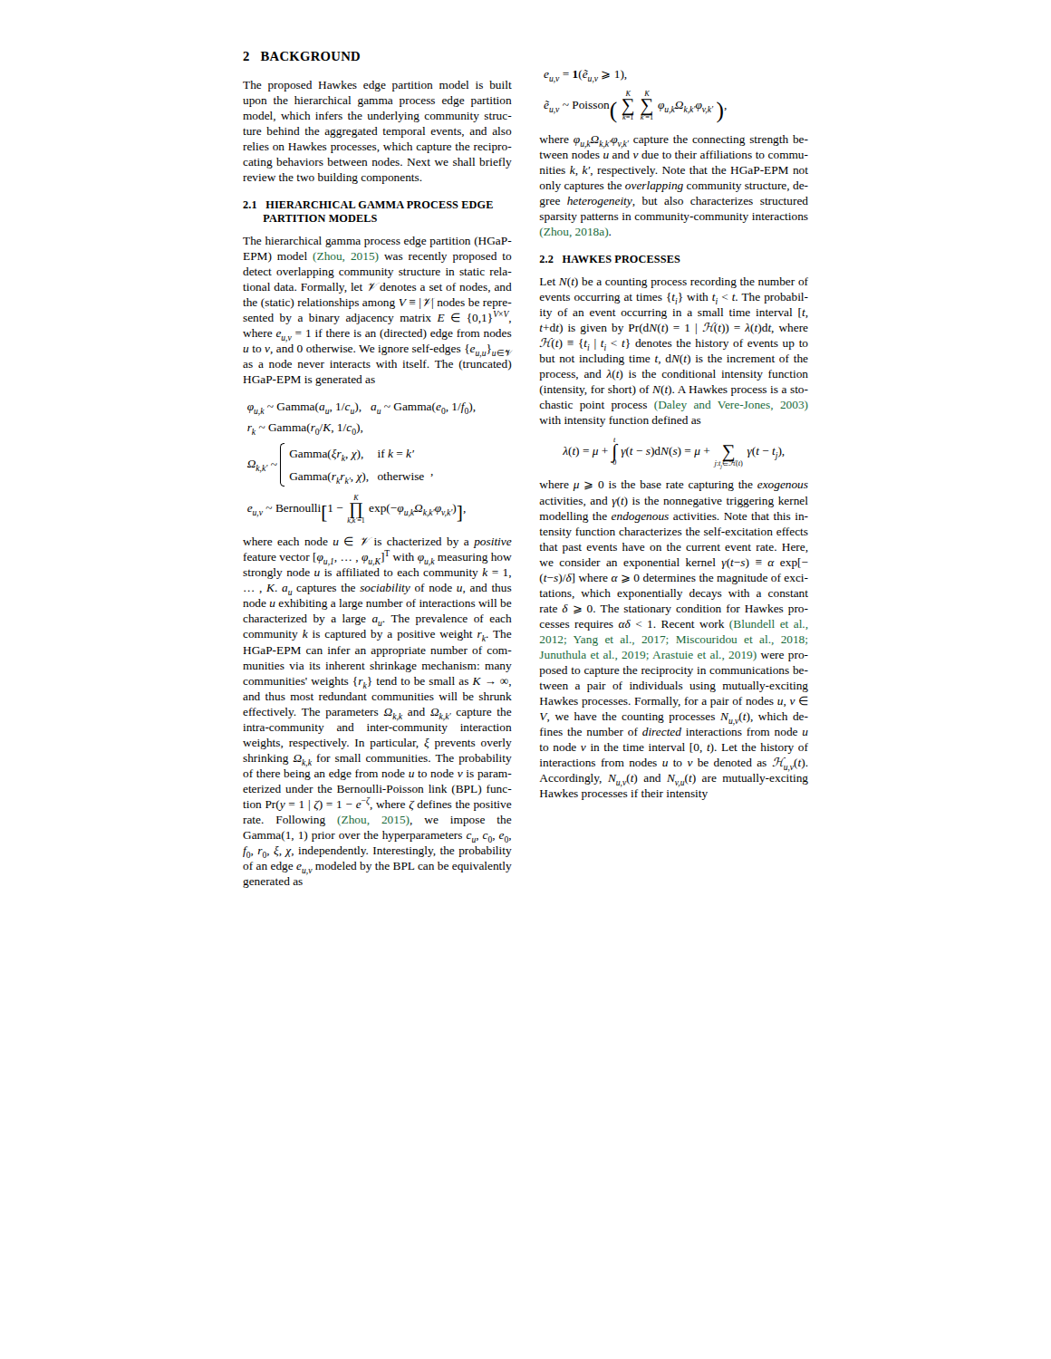2 BACKGROUND
The proposed Hawkes edge partition model is built upon the hierarchical gamma process edge partition model, which infers the underlying community structure behind the aggregated temporal events, and also relies on Hawkes processes, which capture the reciprocating behaviors between nodes. Next we shall briefly review the two building components.
2.1 HIERARCHICAL GAMMA PROCESS EDGE
PARTITION MODELS
The hierarchical gamma process edge partition (HGaP-EPM) model (Zhou, 2015) was recently proposed to detect overlapping community structure in static relational data. Formally, let 𝒱 denotes a set of nodes, and the (static) relationships among V ≡ |𝒱| nodes be represented by a binary adjacency matrix E ∈ {0,1}V×V, where eu,v = 1 if there is an (directed) edge from nodes u to v, and 0 otherwise. We ignore self-edges {eu,u}u∈𝒱 as a node never interacts with itself. The (truncated) HGaP-EPM is generated as
φu,k ~ Gamma(au, 1/cu), au ~ Gamma(e0, 1/f0),
rk ~ Gamma(r0/K, 1/c0),
Ωk,k′ ~
| Gamma( ξr k , χ ), | if k = k′ |
| Gamma( r k r k′ , χ ), | otherwise |
,
eu,v ~ Bernoulli[1 − K∏k,k′=1 exp(−φu,kΩk,k′φv,k′)],
where each node u ∈ 𝒱 is chacterized by a positive feature vector [φu,1, … , φu,K]T with φu,k measuring how strongly node u is affiliated to each community k = 1, … , K. au captures the sociability of node u, and thus node u exhibiting a large number of interactions will be characterized by a large au. The prevalence of each community k is captured by a positive weight rk. The HGaP-EPM can infer an appropriate number of communities via its inherent shrinkage mechanism: many communities' weights {rk} tend to be small as K → ∞, and thus most redundant communities will be shrunk effectively. The parameters Ωk,k and Ωk,k′ capture the intra-community and inter-community interaction weights, respectively. In particular, ξ prevents overly shrinking Ωk,k for small communities. The probability of there being an edge from node u to node v is parameterized under the Bernoulli-Poisson link (BPL) function Pr(y = 1 | ζ) = 1 − e−ζ, where ζ defines the positive rate. Following (Zhou, 2015), we impose the Gamma(1, 1) prior over the hyperparameters cu, c0, e0, f0, r0, ξ, χ, independently. Interestingly, the probability of an edge eu,v modeled by the BPL can be equivalently generated as
eled by the BPL can be equivalently generated as
eu,v = 1(ẽu,v ⩾ 1),
ẽu,v ~ Poisson( K∑k=1 K∑k′=1 φu,kΩk,k′φv,k′ ),
where φu,kΩk,k′φv,k′ capture the connecting strength between nodes u and v due to their affiliations to communities k, k′, respectively. Note that the HGaP-EPM not only captures the overlapping community structure, degree heterogeneity, but also characterizes structured sparsity patterns in community-community interactions (Zhou, 2018a).
2.2 HAWKES PROCESSES
Let N(t) be a counting process recording the number of events occurring at times {ti} with ti < t. The probability of an event occurring in a small time interval [t, t+dt) is given by Pr(dN(t) = 1 | ℋ(t)) = λ(t)dt, where ℋ(t) ≡ {ti | ti < t} denotes the history of events up to but not including time t, dN(t) is the increment of the process, and λ(t) is the conditional intensity function (intensity, for short) of N(t). A Hawkes process is a stochastic point process (Daley and Vere-Jones, 2003) with intensity function defined as
λ(t) = μ + t∫0 γ(t − s)dN(s) = μ + ∑j:tj∈ℋ(t) γ(t − tj),
where μ ⩾ 0 is the base rate capturing the exogenous activities, and γ(t) is the nonnegative triggering kernel modelling the endogenous activities. Note that this intensity function characterizes the self-excitation effects that past events have on the current event rate. Here, we consider an exponential kernel γ(t−s) ≡ α exp[−(t−s)/δ] where α ⩾ 0 determines the magnitude of excitations, which exponentially decays with a constant rate δ ⩾ 0. The stationary condition for Hawkes processes requires αδ < 1. Recent work (Blundell et al., 2012; Yang et al., 2017; Miscouridou et al., 2018; Junuthula et al., 2019; Arastuie et al., 2019) were proposed to capture the reciprocity in communications between a pair of individuals using mutually-exciting Hawkes processes. Formally, for a pair of nodes u, v ∈ V, we have the counting processes Nu,v(t), which defines the number of directed interactions from node u to node v in the time interval [0, t). Let the history of interactions from nodes u to v be denoted as ℋu,v(t). Accordingly, Nu,v(t) and Nv,u(t) are mutually-exciting Hawkes processes if their intensity